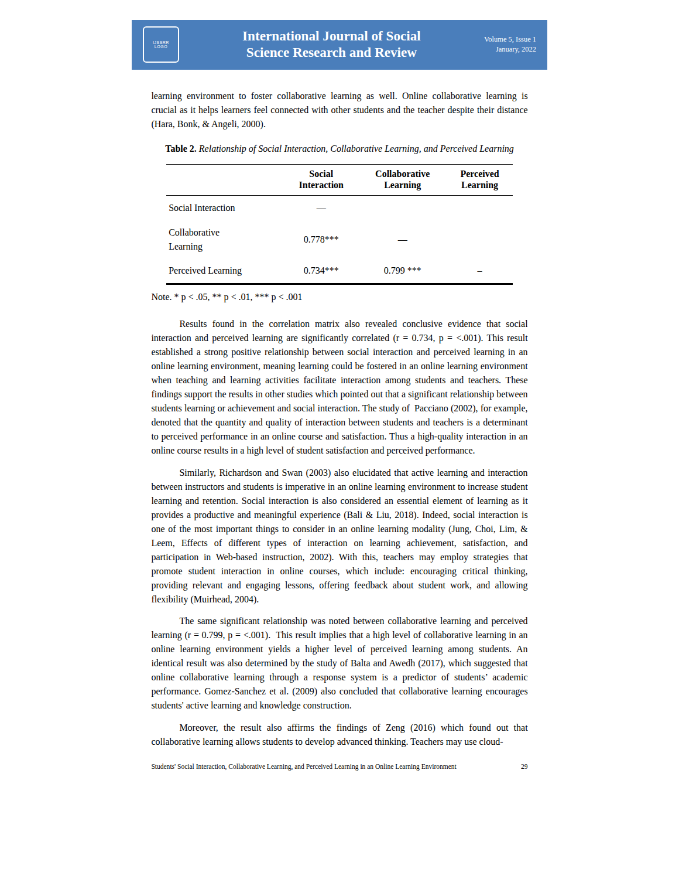IJSSRR
LOGO
International Journal of Social Science Research and Review
Volume 5, Issue 1 January, 2022
learning environment to foster collaborative learning as well. Online collaborative learning is crucial as it helps learners feel connected with other students and the teacher despite their distance (Hara, Bonk, & Angeli, 2000).
Table 2. Relationship of Social Interaction, Collaborative Learning, and Perceived Learning
| | Social Interaction | Collaborative Learning | Perceived Learning |
| --- | --- | --- | --- |
| Social Interaction | — | | |
| Collaborative Learning | 0.778*** | — | |
| Perceived Learning | 0.734*** | 0.799 *** | – |
Note. * p < .05, ** p < .01, *** p < .001
Results found in the correlation matrix also revealed conclusive evidence that social interaction and perceived learning are significantly correlated (r = 0.734, p = <.001). This result established a strong positive relationship between social interaction and perceived learning in an online learning environment, meaning learning could be fostered in an online learning environment when teaching and learning activities facilitate interaction among students and teachers. These findings support the results in other studies which pointed out that a significant relationship between students learning or achievement and social interaction. The study of Pacciano (2002), for example, denoted that the quantity and quality of interaction between students and teachers is a determinant to perceived performance in an online course and satisfaction. Thus a high-quality interaction in an online course results in a high level of student satisfaction and perceived performance.
Similarly, Richardson and Swan (2003) also elucidated that active learning and interaction between instructors and students is imperative in an online learning environment to increase student learning and retention. Social interaction is also considered an essential element of learning as it provides a productive and meaningful experience (Bali & Liu, 2018). Indeed, social interaction is one of the most important things to consider in an online learning modality (Jung, Choi, Lim, & Leem, Effects of different types of interaction on learning achievement, satisfaction, and participation in Web-based instruction, 2002). With this, teachers may employ strategies that promote student interaction in online courses, which include: encouraging critical thinking, providing relevant and engaging lessons, offering feedback about student work, and allowing flexibility (Muirhead, 2004).
The same significant relationship was noted between collaborative learning and perceived learning (r = 0.799, p = <.001). This result implies that a high level of collaborative learning in an online learning environment yields a higher level of perceived learning among students. An identical result was also determined by the study of Balta and Awedh (2017), which suggested that online collaborative learning through a response system is a predictor of students’ academic performance. Gomez-Sanchez et al. (2009) also concluded that collaborative learning encourages students' active learning and knowledge construction.
Moreover, the result also affirms the findings of Zeng (2016) which found out that collaborative learning allows students to develop advanced thinking. Teachers may use cloud-
Students' Social Interaction, Collaborative Learning, and Perceived Learning in an Online Learning Environment
29